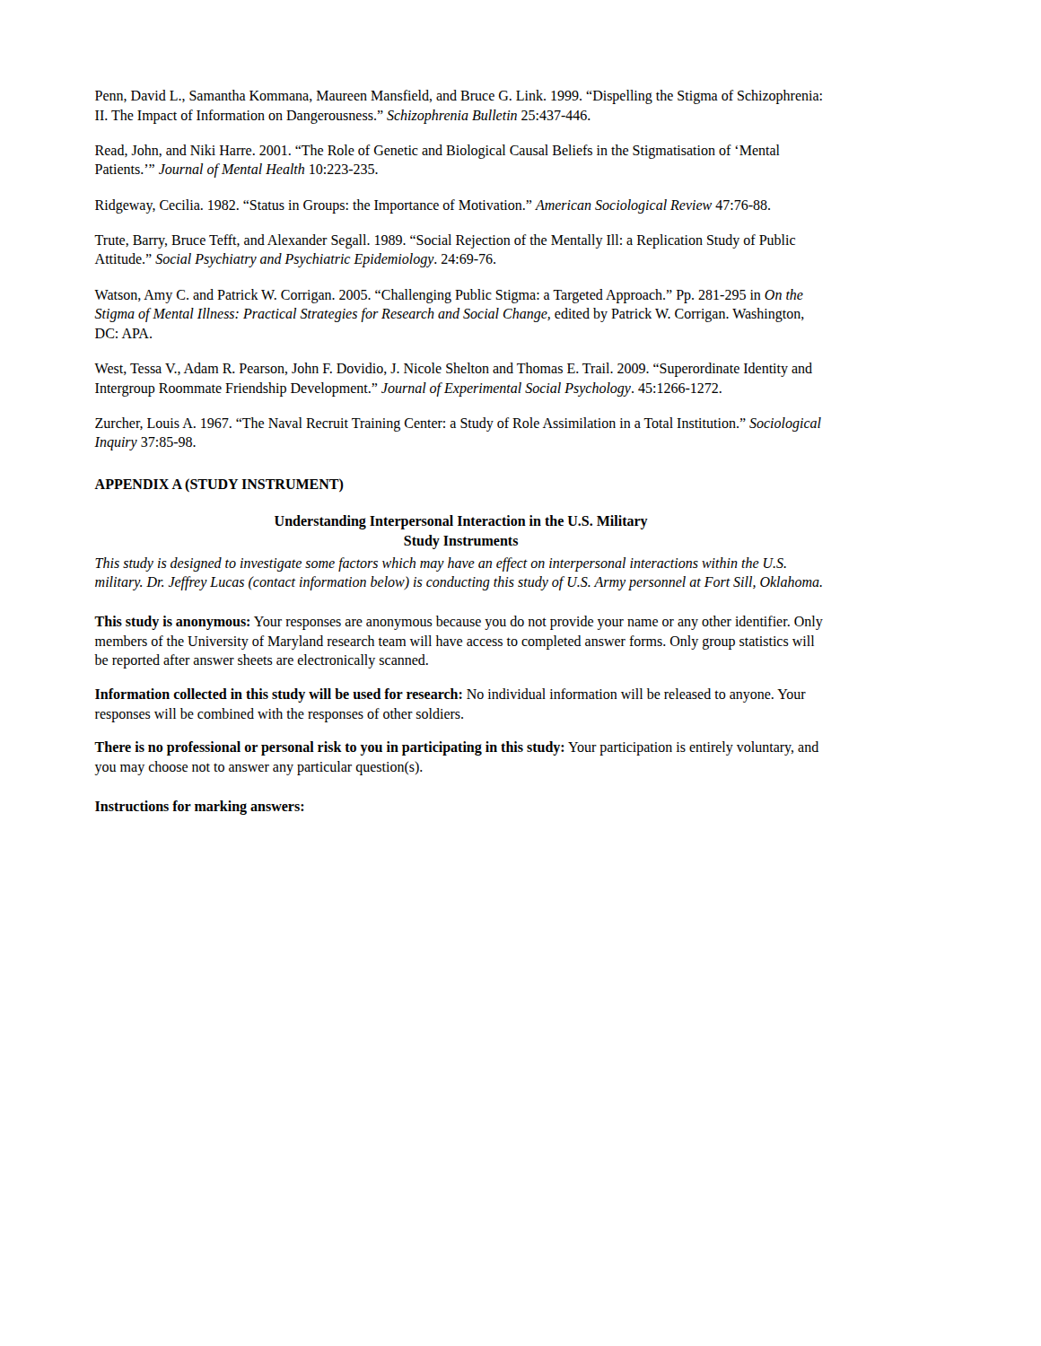Penn, David L., Samantha Kommana, Maureen Mansfield, and Bruce G. Link. 1999. “Dispelling the Stigma of Schizophrenia: II. The Impact of Information on Dangerousness.” Schizophrenia Bulletin 25:437-446.
Read, John, and Niki Harre. 2001. “The Role of Genetic and Biological Causal Beliefs in the Stigmatisation of ‘Mental Patients.’” Journal of Mental Health 10:223-235.
Ridgeway, Cecilia. 1982. “Status in Groups: the Importance of Motivation.” American Sociological Review 47:76-88.
Trute, Barry, Bruce Tefft, and Alexander Segall. 1989. “Social Rejection of the Mentally Ill: a Replication Study of Public Attitude.” Social Psychiatry and Psychiatric Epidemiology. 24:69-76.
Watson, Amy C. and Patrick W. Corrigan. 2005. “Challenging Public Stigma: a Targeted Approach.” Pp. 281-295 in On the Stigma of Mental Illness: Practical Strategies for Research and Social Change, edited by Patrick W. Corrigan. Washington, DC: APA.
West, Tessa V., Adam R. Pearson, John F. Dovidio, J. Nicole Shelton and Thomas E. Trail. 2009. “Superordinate Identity and Intergroup Roommate Friendship Development.” Journal of Experimental Social Psychology. 45:1266-1272.
Zurcher, Louis A. 1967. “The Naval Recruit Training Center: a Study of Role Assimilation in a Total Institution.” Sociological Inquiry 37:85-98.
APPENDIX A (STUDY INSTRUMENT)
Understanding Interpersonal Interaction in the U.S. Military
Study Instruments
This study is designed to investigate some factors which may have an effect on interpersonal interactions within the U.S. military. Dr. Jeffrey Lucas (contact information below) is conducting this study of U.S. Army personnel at Fort Sill, Oklahoma.
This study is anonymous: Your responses are anonymous because you do not provide your name or any other identifier. Only members of the University of Maryland research team will have access to completed answer forms. Only group statistics will be reported after answer sheets are electronically scanned.
Information collected in this study will be used for research: No individual information will be released to anyone. Your responses will be combined with the responses of other soldiers.
There is no professional or personal risk to you in participating in this study: Your participation is entirely voluntary, and you may choose not to answer any particular question(s).
Instructions for marking answers: